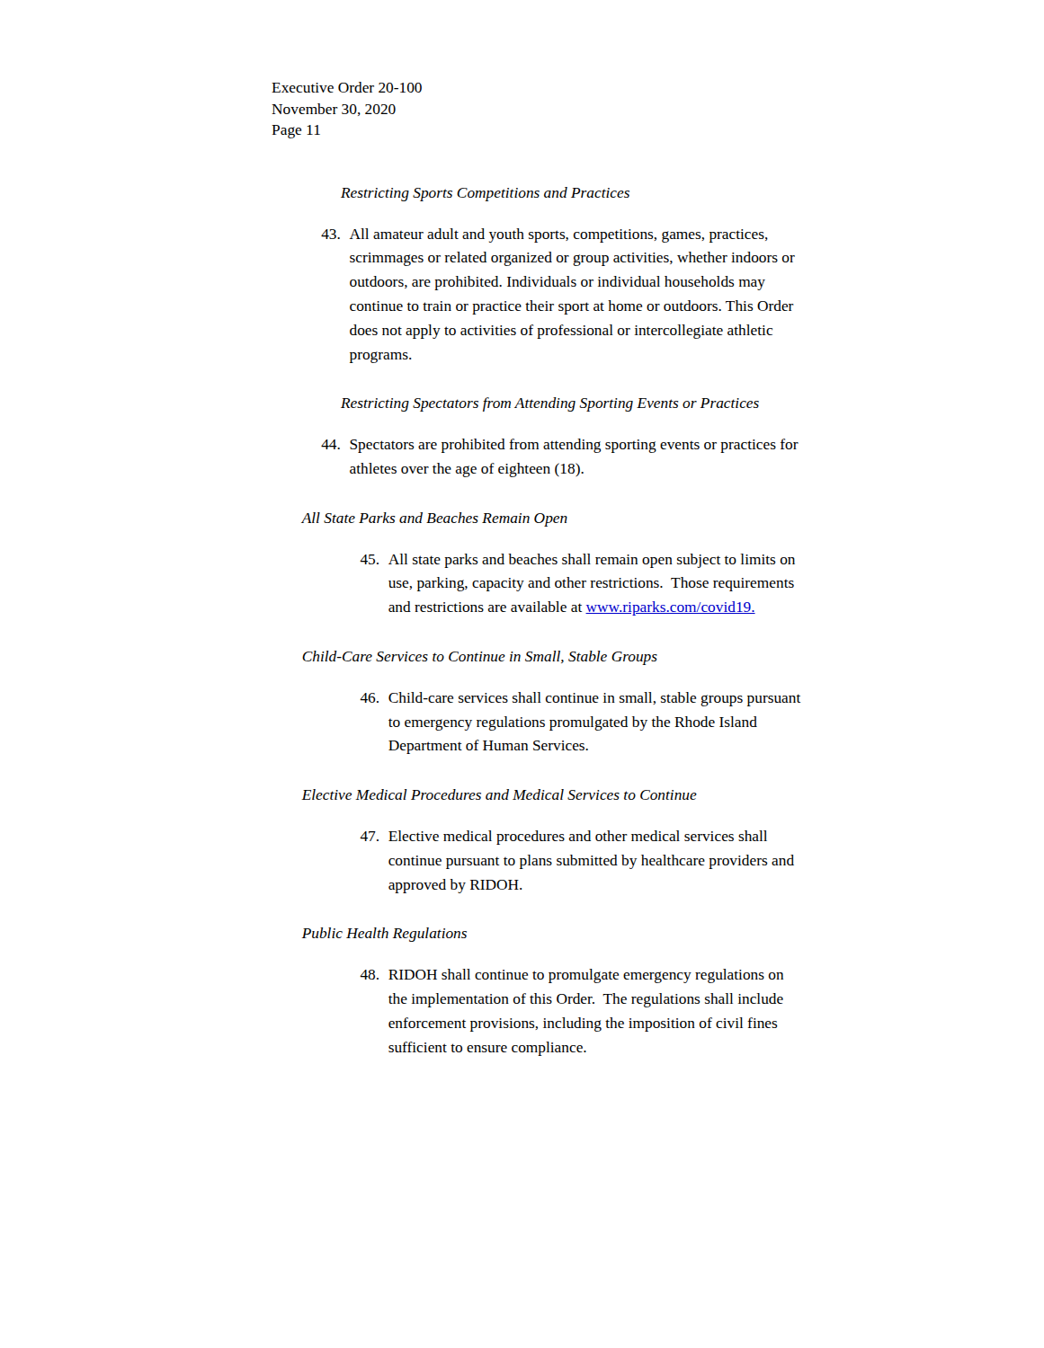Executive Order 20-100
November 30, 2020
Page 11
Restricting Sports Competitions and Practices
43.
All amateur adult and youth sports, competitions, games, practices, scrimmages or related organized or group activities, whether indoors or outdoors, are prohibited. Individuals or individual households may continue to train or practice their sport at home or outdoors. This Order does not apply to activities of professional or intercollegiate athletic programs.
Restricting Spectators from Attending Sporting Events or Practices
44.
Spectators are prohibited from attending sporting events or practices for athletes over the age of eighteen (18).
All State Parks and Beaches Remain Open
45.
All state parks and beaches shall remain open subject to limits on use, parking, capacity and other restrictions. Those requirements and restrictions are available at www.riparks.com/covid19.
Child-Care Services to Continue in Small, Stable Groups
46.
Child-care services shall continue in small, stable groups pursuant to emergency regulations promulgated by the Rhode Island Department of Human Services.
Elective Medical Procedures and Medical Services to Continue
47.
Elective medical procedures and other medical services shall continue pursuant to plans submitted by healthcare providers and approved by RIDOH.
Public Health Regulations
48.
RIDOH shall continue to promulgate emergency regulations on the implementation of this Order. The regulations shall include enforcement provisions, including the imposition of civil fines sufficient to ensure compliance.